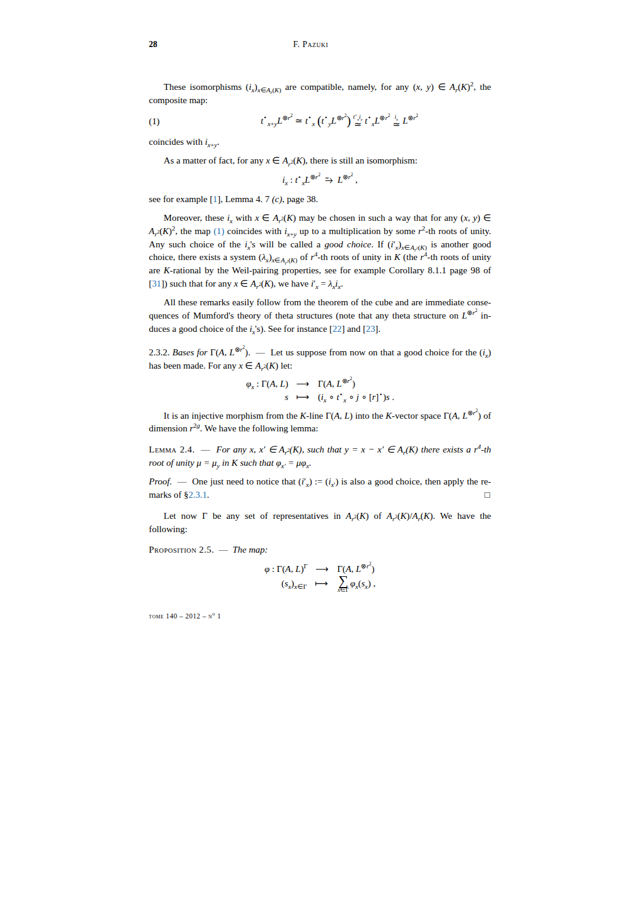28 F. Pazuki
These isomorphisms (ix)x∈Ar(K) are compatible, namely, for any (x, y) ∈ Ar(K)2, the composite map:
(1) t⋆x+yL⊗r2 ≃ t⋆x (t⋆yL⊗r2) t⋆xiy≃ t⋆xL⊗r2 ix≃ L⊗r2
coincides with ix+y.
As a matter of fact, for any x ∈ Ar2(K), there is still an isomorphism:
ix : t⋆xL⊗r2 ⥲ L⊗r2 ,
see for example [1], Lemma 4. 7 (c), page 38.
Moreover, these ix with x ∈ Ar2(K) may be chosen in such a way that for any (x, y) ∈ Ar2(K)2, the map (1) coincides with ix+y up to a multiplication by some r2-th roots of unity. Any such choice of the ix's will be called a good choice. If (i′x)x∈Ar2(K) is another good choice, there exists a system (λx)x∈Ar2(K) of r4-th roots of unity in K (the r4-th roots of unity are K-rational by the Weil-pairing properties, see for example Corollary 8.1.1 page 98 of [31]) such that for any x ∈ Ar2(K), we have i′x = λxix.
All these remarks easily follow from the theorem of the cube and are immediate consequences of Mumford's theory of theta structures (note that any theta structure on L⊗r2 induces a good choice of the ix's). See for instance [22] and [23].
2.3.2. Bases for Γ(A, L⊗r2). — Let us suppose from now on that a good choice for the (ix) has been made. For any x ∈ Ar2(K) let:
φx : Γ(A, L)⟶Γ(A, L⊗r2) s⟼(ix ∘ t⋆x ∘ j ∘ [r]⋆)s .
It is an injective morphism from the K-line Γ(A, L) into the K-vector space Γ(A, L⊗r2) of dimension r2g. We have the following lemma:
Lemma 2.4. — For any x, x′ ∈ Ar2(K), such that y = x − x′ ∈ Ar(K) there exists a r4-th root of unity μ = μy in K such that φx′ = μφx.
Proof. — One just need to notice that (i′x) := (ix′) is also a good choice, then apply the remarks of §2.3.1. □
Let now Γ be any set of representatives in Ar2(K) of Ar2(K)/Ar(K). We have the following:
Proposition 2.5. — The map:
φ : Γ(A, L)Γ⟶Γ(A, L⊗r2) (sx)x∈Γ⟼∑x∈Γ φx(sx) ,
tome 140 – 2012 – no 1